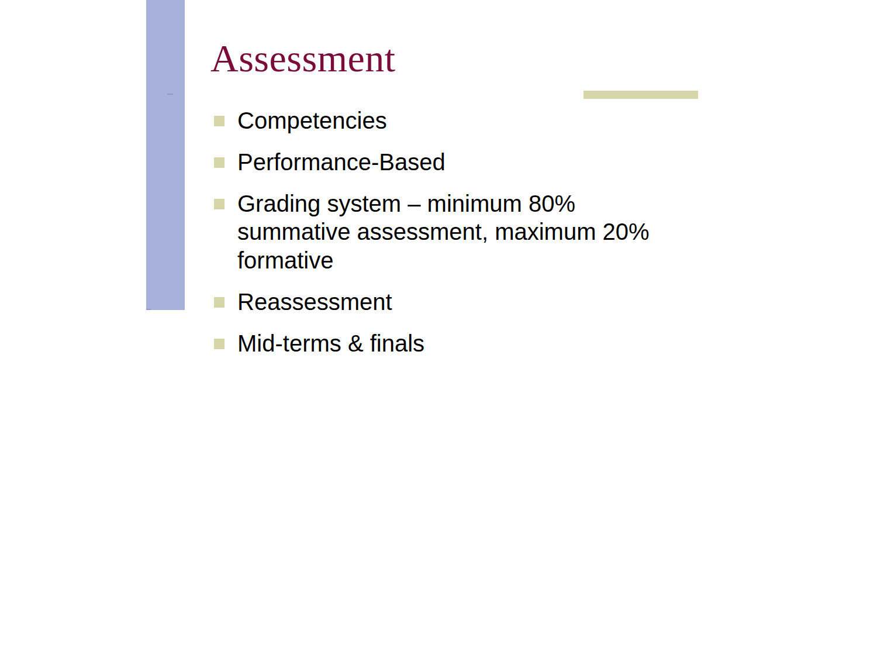Assessment
Competencies
Performance-Based
Grading system – minimum 80% summative assessment, maximum 20% formative
Reassessment
Mid-terms & finals